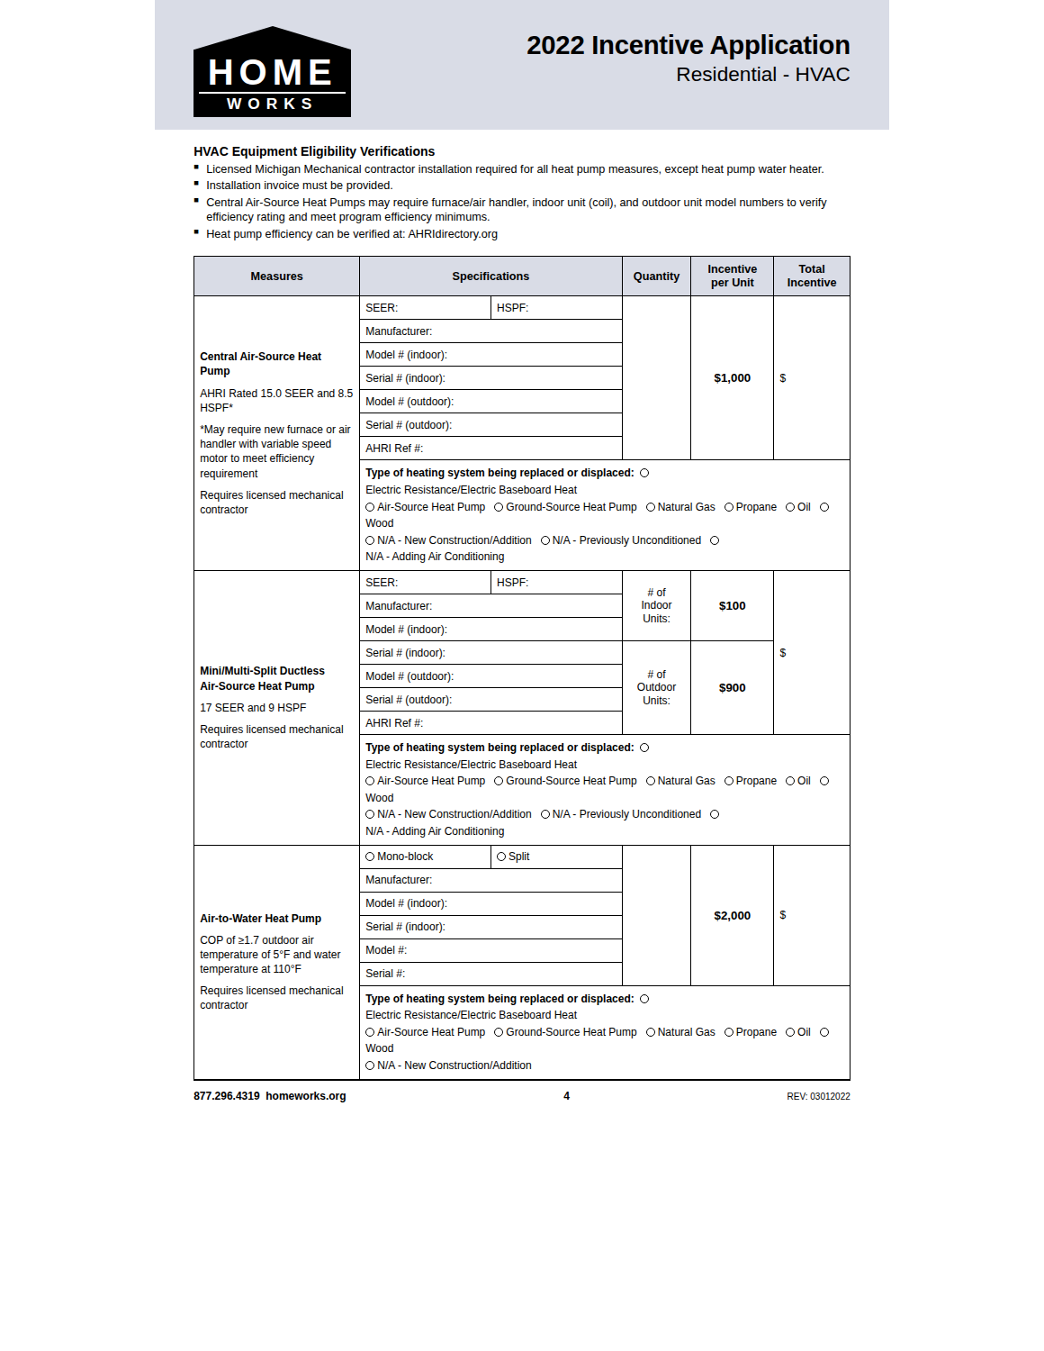HOME
WORKS
™
2022 Incentive Application
Residential - HVAC
HVAC Equipment Eligibility Verifications
Licensed Michigan Mechanical contractor installation required for all heat pump measures, except heat pump water heater.
Installation invoice must be provided.
Central Air-Source Heat Pumps may require furnace/air handler, indoor unit (coil), and outdoor unit model numbers to verify efficiency rating and meet program efficiency minimums.
Heat pump efficiency can be verified at: AHRIdirectory.org
| Measures | Specifications | Quantity | Incentive per Unit | Total Incentive |
| --- | --- | --- | --- | --- |
| Central Air-Source Heat Pump AHRI Rated 15.0 SEER and 8.5 HSPF* *May require new furnace or air handler with variable speed motor to meet efficiency requirement Requires licensed mechanical contractor | SEER: | HSPF: | | $1,000 | $ |
| Manufacturer: |
| Model # (indoor): |
| Serial # (indoor): |
| Model # (outdoor): |
| Serial # (outdoor): |
| AHRI Ref #: |
| Type of heating system being replaced or displaced: Electric Resistance/Electric Baseboard Heat Air-Source Heat Pump Ground-Source Heat Pump Natural Gas Propane Oil Wood N/A - New Construction/Addition N/A - Previously Unconditioned N/A - Adding Air Conditioning |
| Mini/Multi-Split Ductless Air-Source Heat Pump 17 SEER and 9 HSPF Requires licensed mechanical contractor | SEER: | HSPF: | # of Indoor Units: | $100 | $ |
| Manufacturer: |
| Model # (indoor): |
| Serial # (indoor): | # of Outdoor Units: | $900 |
| Model # (outdoor): |
| Serial # (outdoor): |
| AHRI Ref #: |
| Type of heating system being replaced or displaced: Electric Resistance/Electric Baseboard Heat Air-Source Heat Pump Ground-Source Heat Pump Natural Gas Propane Oil Wood N/A - New Construction/Addition N/A - Previously Unconditioned N/A - Adding Air Conditioning |
| Air-to-Water Heat Pump COP of ≥1.7 outdoor air temperature of 5°F and water temperature at 110°F Requires licensed mechanical contractor | Mono-block | Split | | $2,000 | $ |
| Manufacturer: |
| Model # (indoor): |
| Serial # (indoor): |
| Model #: |
| Serial #: |
| Type of heating system being replaced or displaced: Electric Resistance/Electric Baseboard Heat Air-Source Heat Pump Ground-Source Heat Pump Natural Gas Propane Oil Wood N/A - New Construction/Addition |
877.296.4319 homeworks.org
4
REV: 03012022